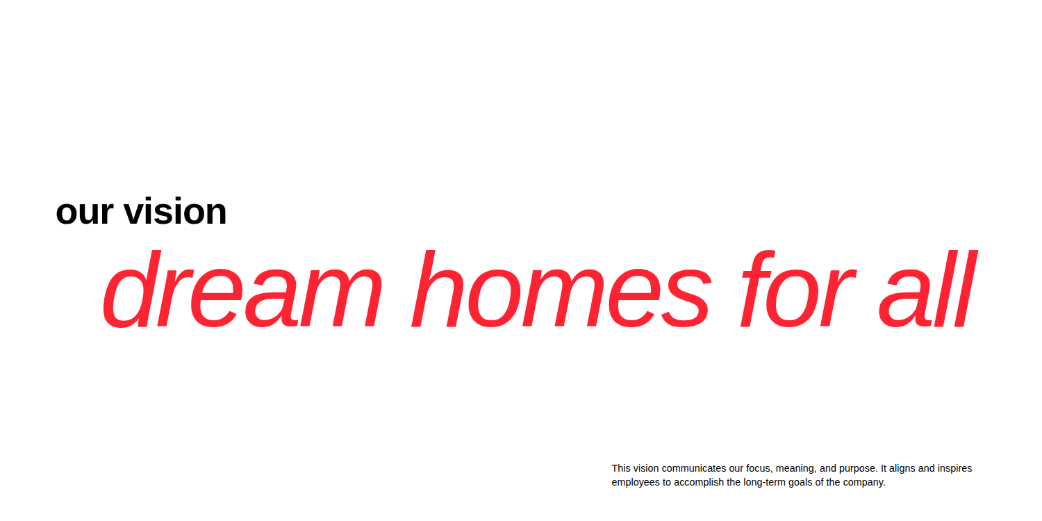our vision
dream homes for all
This vision communicates our focus, meaning, and purpose. It aligns and inspires employees to accomplish the long-term goals of the company.